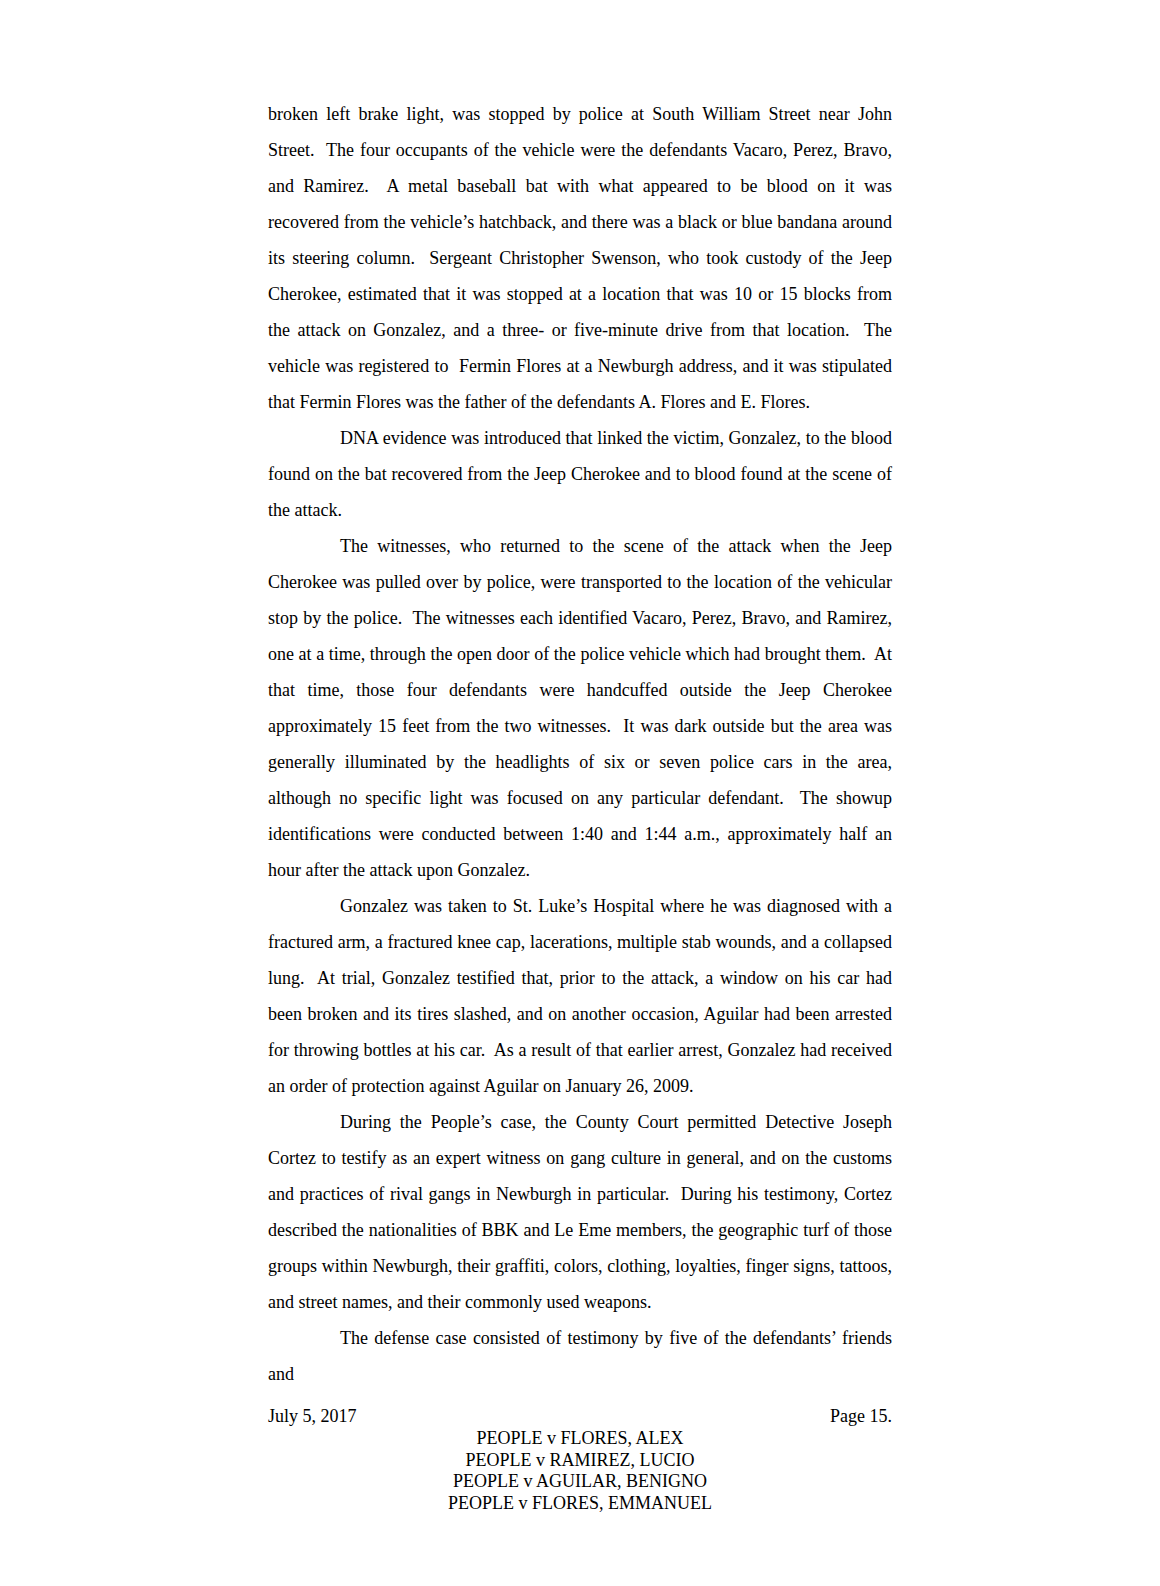broken left brake light, was stopped by police at South William Street near John Street. The four occupants of the vehicle were the defendants Vacaro, Perez, Bravo, and Ramirez. A metal baseball bat with what appeared to be blood on it was recovered from the vehicle’s hatchback, and there was a black or blue bandana around its steering column. Sergeant Christopher Swenson, who took custody of the Jeep Cherokee, estimated that it was stopped at a location that was 10 or 15 blocks from the attack on Gonzalez, and a three- or five-minute drive from that location. The vehicle was registered to Fermin Flores at a Newburgh address, and it was stipulated that Fermin Flores was the father of the defendants A. Flores and E. Flores.
DNA evidence was introduced that linked the victim, Gonzalez, to the blood found on the bat recovered from the Jeep Cherokee and to blood found at the scene of the attack.
The witnesses, who returned to the scene of the attack when the Jeep Cherokee was pulled over by police, were transported to the location of the vehicular stop by the police. The witnesses each identified Vacaro, Perez, Bravo, and Ramirez, one at a time, through the open door of the police vehicle which had brought them. At that time, those four defendants were handcuffed outside the Jeep Cherokee approximately 15 feet from the two witnesses. It was dark outside but the area was generally illuminated by the headlights of six or seven police cars in the area, although no specific light was focused on any particular defendant. The showup identifications were conducted between 1:40 and 1:44 a.m., approximately half an hour after the attack upon Gonzalez.
Gonzalez was taken to St. Luke’s Hospital where he was diagnosed with a fractured arm, a fractured knee cap, lacerations, multiple stab wounds, and a collapsed lung. At trial, Gonzalez testified that, prior to the attack, a window on his car had been broken and its tires slashed, and on another occasion, Aguilar had been arrested for throwing bottles at his car. As a result of that earlier arrest, Gonzalez had received an order of protection against Aguilar on January 26, 2009.
During the People’s case, the County Court permitted Detective Joseph Cortez to testify as an expert witness on gang culture in general, and on the customs and practices of rival gangs in Newburgh in particular. During his testimony, Cortez described the nationalities of BBK and Le Eme members, the geographic turf of those groups within Newburgh, their graffiti, colors, clothing, loyalties, finger signs, tattoos, and street names, and their commonly used weapons.
The defense case consisted of testimony by five of the defendants’ friends and
July 5, 2017 Page 15.
PEOPLE v FLORES, ALEX
PEOPLE v RAMIREZ, LUCIO
PEOPLE v AGUILAR, BENIGNO
PEOPLE v FLORES, EMMANUEL